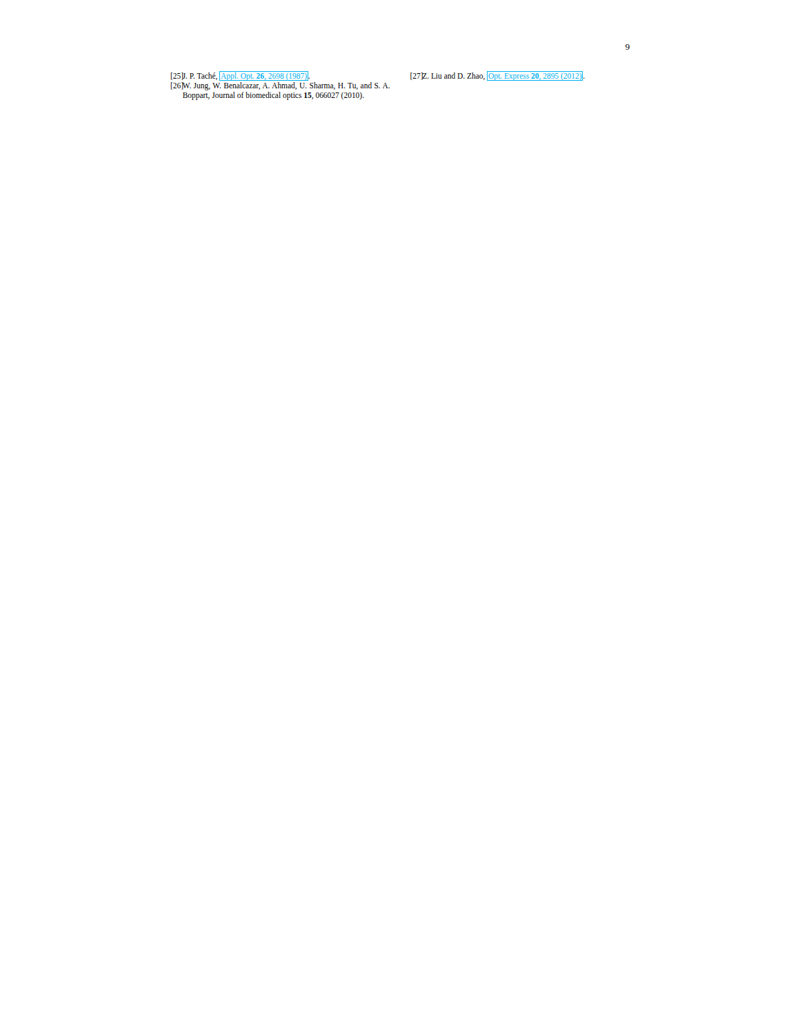9
[25] J. P. Taché, Appl. Opt. 26, 2698 (1987).
[26] W. Jung, W. Benalcazar, A. Ahmad, U. Sharma, H. Tu, and S. A. Boppart, Journal of biomedical optics 15, 066027 (2010).
[27] Z. Liu and D. Zhao, Opt. Express 20, 2895 (2012).